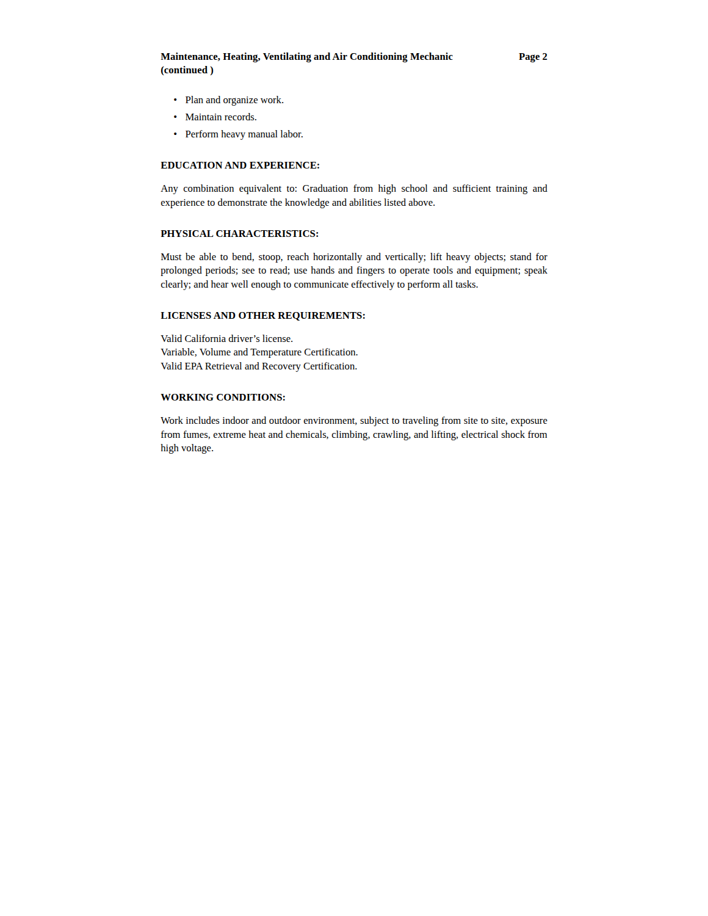Maintenance, Heating, Ventilating and Air Conditioning Mechanic (continued ) Page 2
Plan and organize work.
Maintain records.
Perform heavy manual labor.
EDUCATION AND EXPERIENCE:
Any combination equivalent to: Graduation from high school and sufficient training and experience to demonstrate the knowledge and abilities listed above.
PHYSICAL CHARACTERISTICS:
Must be able to bend, stoop, reach horizontally and vertically; lift heavy objects; stand for prolonged periods; see to read; use hands and fingers to operate tools and equipment; speak clearly; and hear well enough to communicate effectively to perform all tasks.
LICENSES AND OTHER REQUIREMENTS:
Valid California driver’s license.
Variable, Volume and Temperature Certification.
Valid EPA Retrieval and Recovery Certification.
WORKING CONDITIONS:
Work includes indoor and outdoor environment, subject to traveling from site to site, exposure from fumes, extreme heat and chemicals, climbing, crawling, and lifting, electrical shock from high voltage.